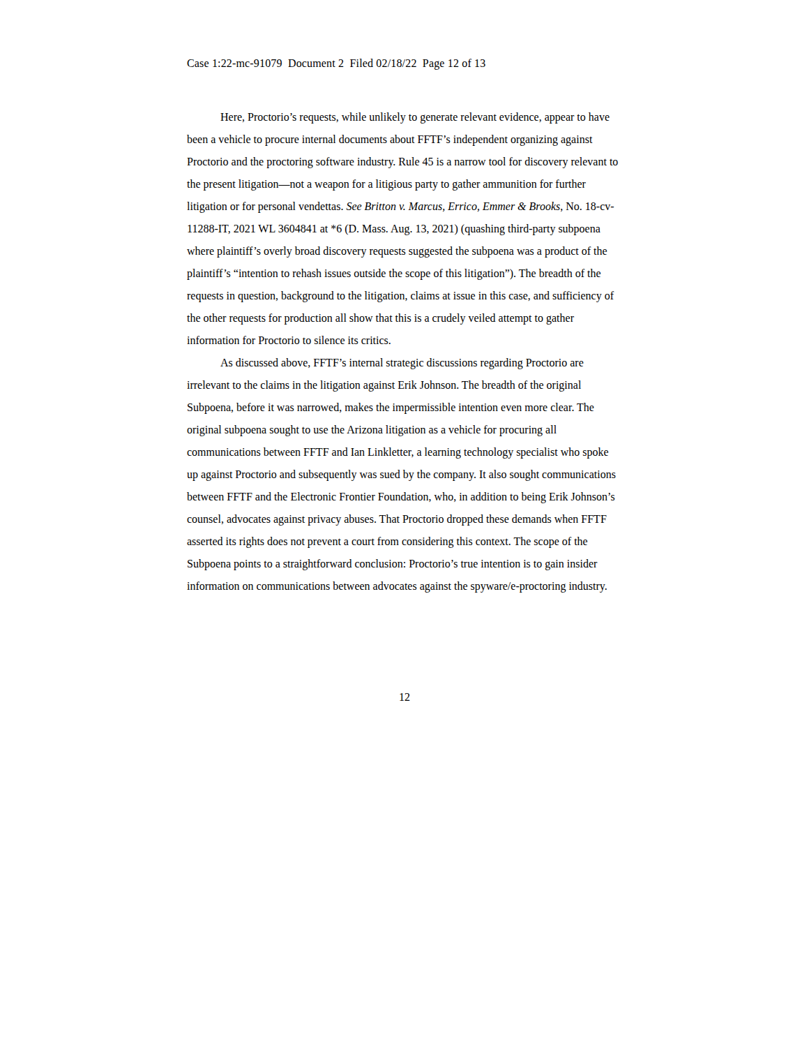Case 1:22-mc-91079 Document 2 Filed 02/18/22 Page 12 of 13
Here, Proctorio’s requests, while unlikely to generate relevant evidence, appear to have been a vehicle to procure internal documents about FFTF’s independent organizing against Proctorio and the proctoring software industry. Rule 45 is a narrow tool for discovery relevant to the present litigation—not a weapon for a litigious party to gather ammunition for further litigation or for personal vendettas. See Britton v. Marcus, Errico, Emmer & Brooks, No. 18-cv-11288-IT, 2021 WL 3604841 at *6 (D. Mass. Aug. 13, 2021) (quashing third-party subpoena where plaintiff’s overly broad discovery requests suggested the subpoena was a product of the plaintiff’s “intention to rehash issues outside the scope of this litigation”). The breadth of the requests in question, background to the litigation, claims at issue in this case, and sufficiency of the other requests for production all show that this is a crudely veiled attempt to gather information for Proctorio to silence its critics.
As discussed above, FFTF’s internal strategic discussions regarding Proctorio are irrelevant to the claims in the litigation against Erik Johnson. The breadth of the original Subpoena, before it was narrowed, makes the impermissible intention even more clear. The original subpoena sought to use the Arizona litigation as a vehicle for procuring all communications between FFTF and Ian Linkletter, a learning technology specialist who spoke up against Proctorio and subsequently was sued by the company. It also sought communications between FFTF and the Electronic Frontier Foundation, who, in addition to being Erik Johnson’s counsel, advocates against privacy abuses. That Proctorio dropped these demands when FFTF asserted its rights does not prevent a court from considering this context. The scope of the Subpoena points to a straightforward conclusion: Proctorio’s true intention is to gain insider information on communications between advocates against the spyware/e-proctoring industry.
12